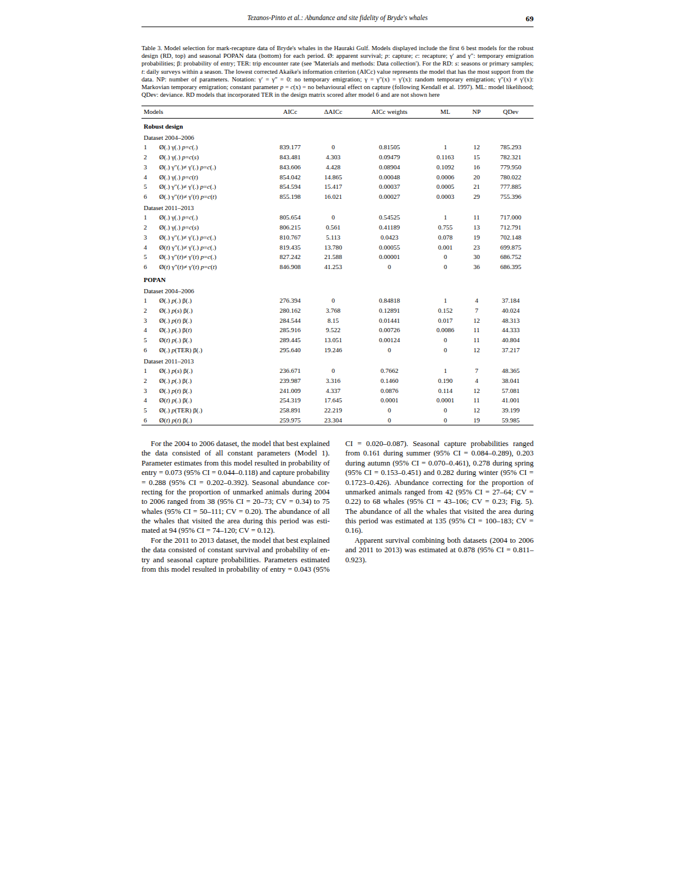Tezanos-Pinto et al.: Abundance and site fidelity of Bryde's whales 69
Table 3. Model selection for mark-recapture data of Bryde's whales in the Hauraki Gulf. Models displayed include the first 6 best models for the robust design (RD, top) and seasonal POPAN data (bottom) for each period. Ø: apparent survival; p: capture; c: recapture; γ′ and γ″: temporary emigration probabilities; β: probability of entry; TER: trip encounter rate (see 'Materials and methods: Data collection'). For the RD: s: seasons or primary samples; t: daily surveys within a season. The lowest corrected Akaike's information criterion (AICc) value represents the model that has the most support from the data. NP: number of parameters. Notation: γ′ = γ″ = 0: no temporary emigration; γ = γ″(x) = γ′(x): random temporary emigration; γ″(x) ≠ γ′(x): Markovian temporary emigration; constant parameter p = c(x) = no behavioural effect on capture (following Kendall et al. 1997). ML: model likelihood; QDev: deviance. RD models that incorporated TER in the design matrix scored after model 6 and are not shown here
| Models | AICc | ΔAICc | AICc weights | ML | NP | QDev |
| --- | --- | --- | --- | --- | --- | --- |
| Robust design |
| Dataset 2004–2006 |
| 1 | Ø(.) γ(.) p = c (.) | 839.177 | 0 | 0.81505 | 1 | 12 | 785.293 |
| 2 | Ø(.) γ(.) p = c ( s ) | 843.481 | 4.303 | 0.09479 | 0.1163 | 15 | 782.321 |
| 3 | Ø(.) γ″(.)≠ γ′(.) p = c (.) | 843.606 | 4.428 | 0.08904 | 0.1092 | 16 | 779.950 |
| 4 | Ø(.) γ(.) p = c ( t ) | 854.042 | 14.865 | 0.00048 | 0.0006 | 20 | 780.022 |
| 5 | Ø(.) γ″(.)≠ γ′(.) p = c (.) | 854.594 | 15.417 | 0.00037 | 0.0005 | 21 | 777.885 |
| 6 | Ø(.) γ″( t )≠ γ′( t ) p = c ( t ) | 855.198 | 16.021 | 0.00027 | 0.0003 | 29 | 755.396 |
| Dataset 2011–2013 |
| 1 | Ø(.) γ(.) p = c (.) | 805.654 | 0 | 0.54525 | 1 | 11 | 717.000 |
| 2 | Ø(.) γ(.) p = c ( s ) | 806.215 | 0.561 | 0.41189 | 0.755 | 13 | 712.791 |
| 3 | Ø(.) γ″(.)≠ γ′(.) p = c (.) | 810.767 | 5.113 | 0.0423 | 0.078 | 19 | 702.148 |
| 4 | Ø( t ) γ″(.)≠ γ′(.) p = c (.) | 819.435 | 13.780 | 0.00055 | 0.001 | 23 | 699.875 |
| 5 | Ø(.) γ″( t )≠ γ′( t ) p = c (.) | 827.242 | 21.588 | 0.00001 | 0 | 30 | 686.752 |
| 6 | Ø( t ) γ″( t )≠ γ′( t ) p = c ( t ) | 846.908 | 41.253 | 0 | 0 | 36 | 686.395 |
| POPAN |
| Dataset 2004–2006 |
| 1 | Ø(.) p (.) β(.) | 276.394 | 0 | 0.84818 | 1 | 4 | 37.184 |
| 2 | Ø(.) p ( s ) β(.) | 280.162 | 3.768 | 0.12891 | 0.152 | 7 | 40.024 |
| 3 | Ø(.) p ( t ) β(.) | 284.544 | 8.15 | 0.01441 | 0.017 | 12 | 48.313 |
| 4 | Ø(.) p (.) β( t ) | 285.916 | 9.522 | 0.00726 | 0.0086 | 11 | 44.333 |
| 5 | Ø( t ) p (.) β(.) | 289.445 | 13.051 | 0.00124 | 0 | 11 | 40.804 |
| 6 | Ø(.) p (TER) β(.) | 295.640 | 19.246 | 0 | 0 | 12 | 37.217 |
| Dataset 2011–2013 |
| 1 | Ø(.) p ( s ) β(.) | 236.671 | 0 | 0.7662 | 1 | 7 | 48.365 |
| 2 | Ø(.) p (.) β(.) | 239.987 | 3.316 | 0.1460 | 0.190 | 4 | 38.041 |
| 3 | Ø(.) p ( t ) β(.) | 241.009 | 4.337 | 0.0876 | 0.114 | 12 | 57.081 |
| 4 | Ø( t ) p (.) β(.) | 254.319 | 17.645 | 0.0001 | 0.0001 | 11 | 41.001 |
| 5 | Ø(.) p (TER) β(.) | 258.891 | 22.219 | 0 | 0 | 12 | 39.199 |
| 6 | Ø( t ) p ( t ) β(.) | 259.975 | 23.304 | 0 | 0 | 19 | 59.985 |
For the 2004 to 2006 dataset, the model that best explained the data consisted of all constant parameters (Model 1). Parameter estimates from this model resulted in probability of entry = 0.073 (95% CI = 0.044–0.118) and capture probability = 0.288 (95% CI = 0.202–0.392). Seasonal abundance correcting for the proportion of unmarked animals during 2004 to 2006 ranged from 38 (95% CI = 20–73; CV = 0.34) to 75 whales (95% CI = 50–111; CV = 0.20). The abundance of all the whales that visited the area during this period was estimated at 94 (95% CI = 74–120; CV = 0.12).
For the 2011 to 2013 dataset, the model that best explained the data consisted of constant survival and probability of entry and seasonal capture probabilities. Parameters estimated from this model resulted in probability of entry = 0.043 (95% CI = 0.020–0.087). Seasonal capture probabilities ranged from 0.161 during summer (95% CI = 0.084–0.289), 0.203 during autumn (95% CI = 0.070–0.461), 0.278 during spring (95% CI = 0.153–0.451) and 0.282 during winter (95% CI = 0.1723–0.426). Abundance correcting for the proportion of unmarked animals ranged from 42 (95% CI = 27–64; CV = 0.22) to 68 whales (95% CI = 43–106; CV = 0.23; Fig. 5). The abundance of all the whales that visited the area during this period was estimated at 135 (95% CI = 100–183; CV = 0.16).
Apparent survival combining both datasets (2004 to 2006 and 2011 to 2013) was estimated at 0.878 (95% CI = 0.811–0.923).